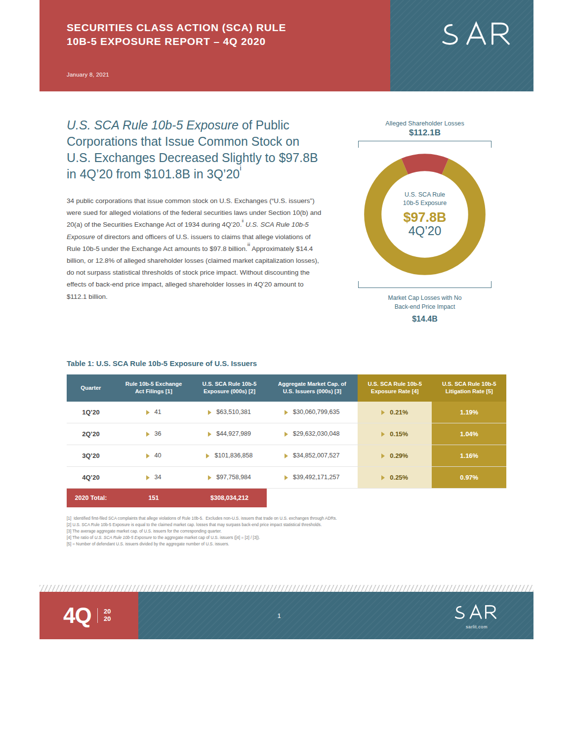Securities Class Action (SCA) Rule
10b-5 Exposure Report – 4Q 2020
January 8, 2021
U.S. SCA Rule 10b-5 Exposure of Public Corporations that Issue Common Stock on U.S. Exchanges Decreased Slightly to $97.8B in 4Q’20 from $101.8B in 3Q’20i
34 public corporations that issue common stock on U.S. Exchanges (“U.S. issuers”) were sued for alleged violations of the federal securities laws under Section 10(b) and 20(a) of the Securities Exchange Act of 1934 during 4Q’20.ii U.S. SCA Rule 10b-5 Exposure of directors and officers of U.S. issuers to claims that allege violations of Rule 10b-5 under the Exchange Act amounts to $97.8 billion.iii Approximately $14.4 billion, or 12.8% of alleged shareholder losses (claimed market capitalization losses), do not surpass statistical thresholds of stock price impact. Without discounting the effects of back-end price impact, alleged shareholder losses in 4Q’20 amount to $112.1 billion.
Alleged Shareholder Losses$112.1B
U.S. SCA Rule
10b-5 Exposure
$97.8B
4Q’20
12.8%
Market Cap Losses with No
Back-end Price Impact$14.4B
Table 1: U.S. SCA Rule 10b-5 Exposure of U.S. Issuers
| Quarter | Rule 10b-5 Exchange Act Filings [1] | U.S. SCA Rule 10b-5 Exposure (000s) [2] | Aggregate Market Cap. of U.S. Issuers (000s) [3] | U.S. SCA Rule 10b-5 Exposure Rate [4] | U.S. SCA Rule 10b-5 Litigation Rate [5] |
| --- | --- | --- | --- | --- | --- |
| 1Q’20 | 41 | $63,510,381 | $30,060,799,635 | 0.21% | 1.19% |
| 2Q’20 | 36 | $44,927,989 | $29,632,030,048 | 0.15% | 1.04% |
| 3Q’20 | 40 | $101,836,858 | $34,852,007,527 | 0.29% | 1.16% |
| 4Q’20 | 34 | $97,758,984 | $39,492,171,257 | 0.25% | 0.97% |
| 2020 Total: | 151 | $308,034,212 | | | |
[1] Identified first-filed SCA complaints that allege violations of Rule 10b-5. Excludes non-U.S. issuers that trade on U.S. exchanges through ADRs.
[2] U.S. SCA Rule 10b-5 Exposure is equal to the claimed market cap. losses that may surpass back-end price impact statistical thresholds.
[3] The average aggregate market cap. of U.S. issuers for the corresponding quarter.
[4] The ratio of U.S. SCA Rule 10b-5 Exposure to the aggregate market cap of U.S. issuers ([4] = [2] / [3]).
[5] = Number of defendant U.S. issuers divided by the aggregate number of U.S. issuers.
4Q 20
20
1
sarlit.com